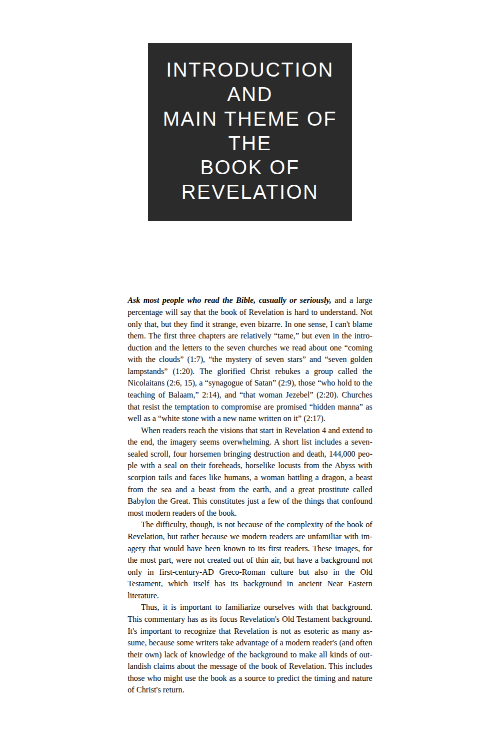Introduction and
Main Theme of the
Book of Revelation
Ask most people who read the Bible, casually or seriously, and a large percentage will say that the book of Revelation is hard to understand. Not only that, but they find it strange, even bizarre. In one sense, I can't blame them. The first three chapters are relatively “tame,” but even in the introduction and the letters to the seven churches we read about one “coming with the clouds” (1:7), “the mystery of seven stars” and “seven golden lampstands” (1:20). The glorified Christ rebukes a group called the Nicolaitans (2:6, 15), a “synagogue of Satan” (2:9), those “who hold to the teaching of Balaam,” 2:14), and “that woman Jezebel” (2:20). Churches that resist the temptation to compromise are promised “hidden manna” as well as a “white stone with a new name written on it” (2:17).
When readers reach the visions that start in Revelation 4 and extend to the end, the imagery seems overwhelming. A short list includes a seven-sealed scroll, four horsemen bringing destruction and death, 144,000 people with a seal on their foreheads, horselike locusts from the Abyss with scorpion tails and faces like humans, a woman battling a dragon, a beast from the sea and a beast from the earth, and a great prostitute called Babylon the Great. This constitutes just a few of the things that confound most modern readers of the book.
The difficulty, though, is not because of the complexity of the book of Revelation, but rather because we modern readers are unfamiliar with imagery that would have been known to its first readers. These images, for the most part, were not created out of thin air, but have a background not only in first-century-AD Greco-Roman culture but also in the Old Testament, which itself has its background in ancient Near Eastern literature.
Thus, it is important to familiarize ourselves with that background. This commentary has as its focus Revelation's Old Testament background. It's important to recognize that Revelation is not as esoteric as many assume, because some writers take advantage of a modern reader's (and often their own) lack of knowledge of the background to make all kinds of outlandish claims about the message of the book of Revelation. This includes those who might use the book as a source to predict the timing and nature of Christ's return.